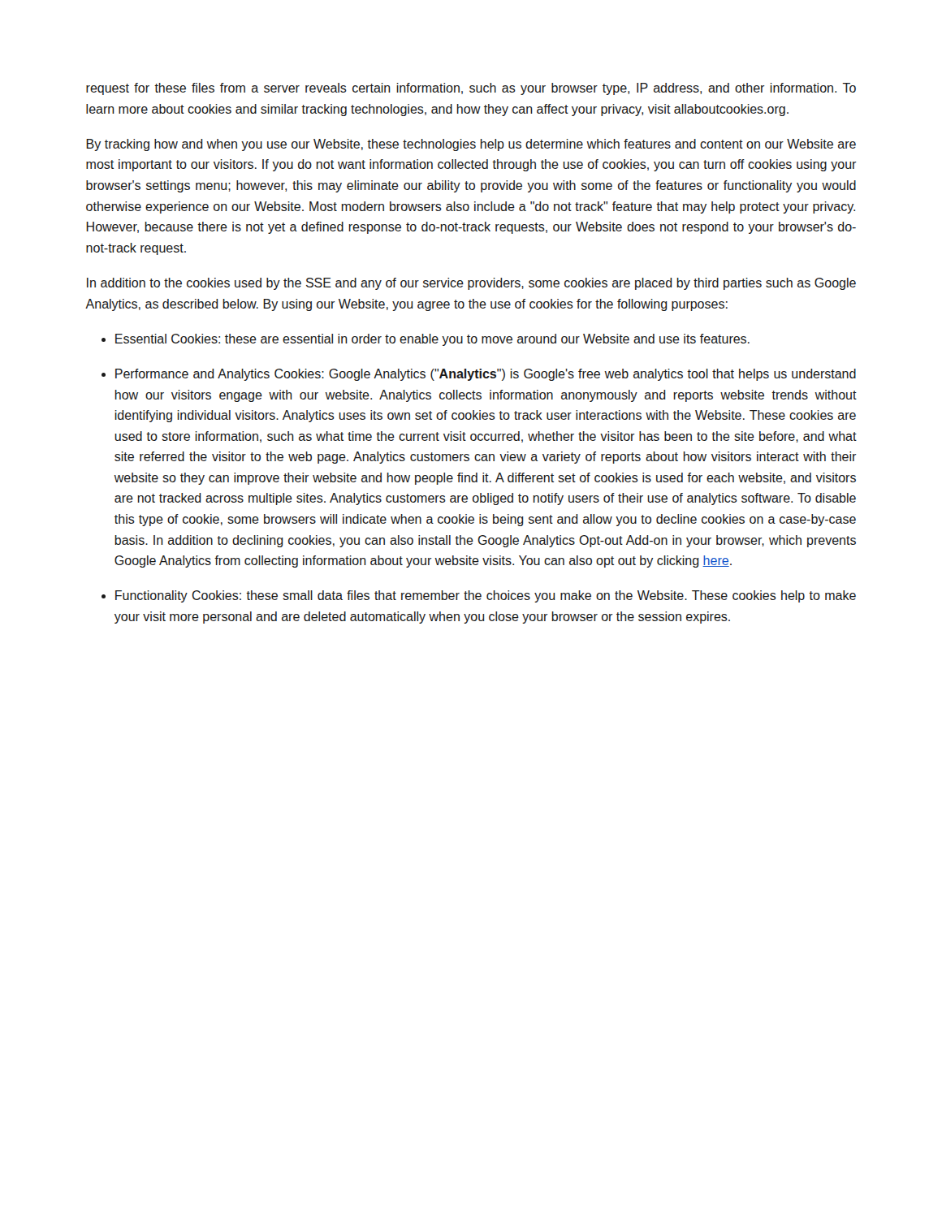request for these files from a server reveals certain information, such as your browser type, IP address, and other information. To learn more about cookies and similar tracking technologies, and how they can affect your privacy, visit allaboutcookies.org.
By tracking how and when you use our Website, these technologies help us determine which features and content on our Website are most important to our visitors. If you do not want information collected through the use of cookies, you can turn off cookies using your browser's settings menu; however, this may eliminate our ability to provide you with some of the features or functionality you would otherwise experience on our Website. Most modern browsers also include a "do not track" feature that may help protect your privacy. However, because there is not yet a defined response to do-not-track requests, our Website does not respond to your browser's do-not-track request.
In addition to the cookies used by the SSE and any of our service providers, some cookies are placed by third parties such as Google Analytics, as described below. By using our Website, you agree to the use of cookies for the following purposes:
Essential Cookies: these are essential in order to enable you to move around our Website and use its features.
Performance and Analytics Cookies: Google Analytics ("Analytics") is Google's free web analytics tool that helps us understand how our visitors engage with our website. Analytics collects information anonymously and reports website trends without identifying individual visitors. Analytics uses its own set of cookies to track user interactions with the Website. These cookies are used to store information, such as what time the current visit occurred, whether the visitor has been to the site before, and what site referred the visitor to the web page. Analytics customers can view a variety of reports about how visitors interact with their website so they can improve their website and how people find it. A different set of cookies is used for each website, and visitors are not tracked across multiple sites. Analytics customers are obliged to notify users of their use of analytics software. To disable this type of cookie, some browsers will indicate when a cookie is being sent and allow you to decline cookies on a case-by-case basis. In addition to declining cookies, you can also install the Google Analytics Opt-out Add-on in your browser, which prevents Google Analytics from collecting information about your website visits. You can also opt out by clicking here.
Functionality Cookies: these small data files that remember the choices you make on the Website. These cookies help to make your visit more personal and are deleted automatically when you close your browser or the session expires.